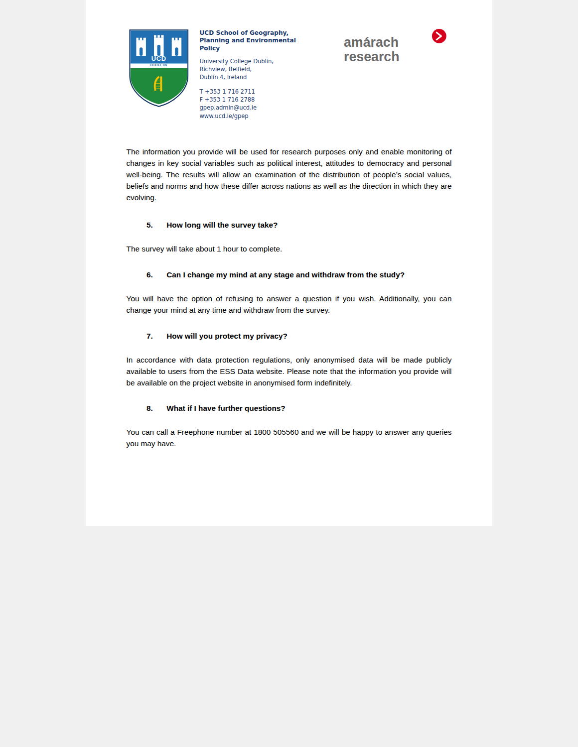UCD DUBLIN
UCD School of Geography,
Planning and Environmental
Policy
University College Dublin,
Richview, Belfield,
Dublin 4, Ireland
T +353 1 716 2711
F +353 1 716 2788
gpep.admin@ucd.ie
www.ucd.ie/gpep
amárach research
The information you provide will be used for research purposes only and enable monitoring of changes in key social variables such as political interest, attitudes to democracy and personal well-being. The results will allow an examination of the distribution of people’s social values, beliefs and norms and how these differ across nations as well as the direction in which they are evolving.
5. How long will the survey take?
The survey will take about 1 hour to complete.
6. Can I change my mind at any stage and withdraw from the study?
You will have the option of refusing to answer a question if you wish. Additionally, you can change your mind at any time and withdraw from the survey.
7. How will you protect my privacy?
In accordance with data protection regulations, only anonymised data will be made publicly available to users from the ESS Data website. Please note that the information you provide will be available on the project website in anonymised form indefinitely.
8. What if I have further questions?
You can call a Freephone number at 1800 505560 and we will be happy to answer any queries you may have.